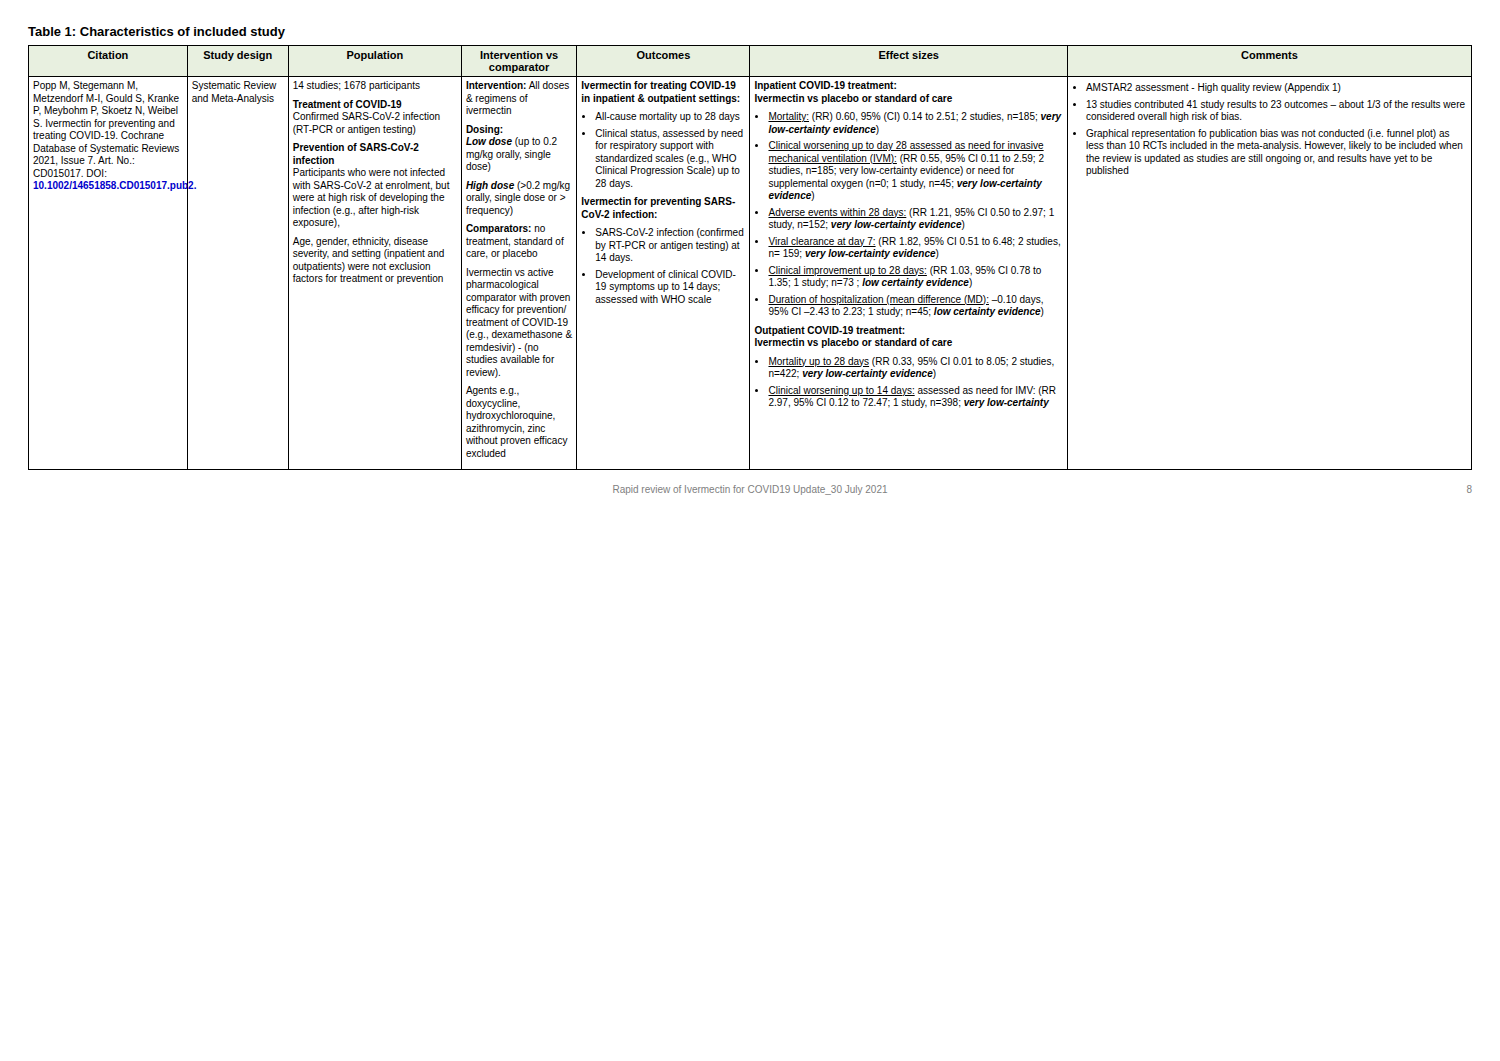Table 1: Characteristics of included study
| Citation | Study design | Population | Intervention vs comparator | Outcomes | Effect sizes | Comments |
| --- | --- | --- | --- | --- | --- | --- |
| Popp M, Stegemann M, Metzendorf M-I, Gould S, Kranke P, Meybohm P, Skoetz N, Weibel S. Ivermectin for preventing and treating COVID-19. Cochrane Database of Systematic Reviews 2021, Issue 7. Art. No.: CD015017. DOI: 10.1002/14651858.CD015017.pub2. | Systematic Review and Meta-Analysis | 14 studies; 1678 participants Treatment of COVID-19 Confirmed SARS-CoV-2 infection (RT-PCR or antigen testing) Prevention of SARS-CoV-2 infection Participants who were not infected with SARS-CoV-2 at enrolment, but were at high risk of developing the infection (e.g., after high-risk exposure), Age, gender, ethnicity, disease severity, and setting (inpatient and outpatients) were not exclusion factors for treatment or prevention | Intervention: All doses & regimens of ivermectin Dosing: Low dose (up to 0.2 mg/kg orally, single dose) High dose (>0.2 mg/kg orally, single dose or > frequency) Comparators: no treatment, standard of care, or placebo Ivermectin vs active pharmacological comparator with proven efficacy for prevention/ treatment of COVID-19 (e.g., dexamethasone & remdesivir) - (no studies available for review). Agents e.g., doxycycline, hydroxychloroquine, azithromycin, zinc without proven efficacy excluded | Ivermectin for treating COVID-19 in inpatient & outpatient settings: All-cause mortality up to 28 days Clinical status, assessed by need for respiratory support with standardized scales (e.g., WHO Clinical Progression Scale) up to 28 days. Ivermectin for preventing SARS-CoV-2 infection: SARS-CoV-2 infection (confirmed by RT-PCR or antigen testing) at 14 days. Development of clinical COVID-19 symptoms up to 14 days; assessed with WHO scale | Inpatient COVID-19 treatment: Ivermectin vs placebo or standard of care Mortality: (RR) 0.60, 95% (CI) 0.14 to 2.51; 2 studies, n=185; very low-certainty evidence ) Clinical worsening up to day 28 assessed as need for invasive mechanical ventilation (IVM): (RR 0.55, 95% CI 0.11 to 2.59; 2 studies, n=185; very low-certainty evidence) or need for supplemental oxygen (n=0; 1 study, n=45; very low-certainty evidence ) Adverse events within 28 days: (RR 1.21, 95% CI 0.50 to 2.97; 1 study, n=152; very low-certainty evidence ) Viral clearance at day 7: (RR 1.82, 95% CI 0.51 to 6.48; 2 studies, n= 159; very low-certainty evidence ) Clinical improvement up to 28 days: (RR 1.03, 95% CI 0.78 to 1.35; 1 study; n=73 ; low certainty evidence ) Duration of hospitalization (mean difference (MD): –0.10 days, 95% CI –2.43 to 2.23; 1 study; n=45; low certainty evidence ) Outpatient COVID-19 treatment: Ivermectin vs placebo or standard of care Mortality up to 28 days (RR 0.33, 95% CI 0.01 to 8.05; 2 studies, n=422; very low-certainty evidence ) Clinical worsening up to 14 days: assessed as need for IMV: (RR 2.97, 95% CI 0.12 to 72.47; 1 study, n=398; very low-certainty | AMSTAR2 assessment - High quality review (Appendix 1) 13 studies contributed 41 study results to 23 outcomes – about 1/3 of the results were considered overall high risk of bias. Graphical representation fo publication bias was not conducted (i.e. funnel plot) as less than 10 RCTs included in the meta-analysis. However, likely to be included when the review is updated as studies are still ongoing or, and results have yet to be published |
Rapid review of Ivermectin for COVID19 Update_30 July 2021 8